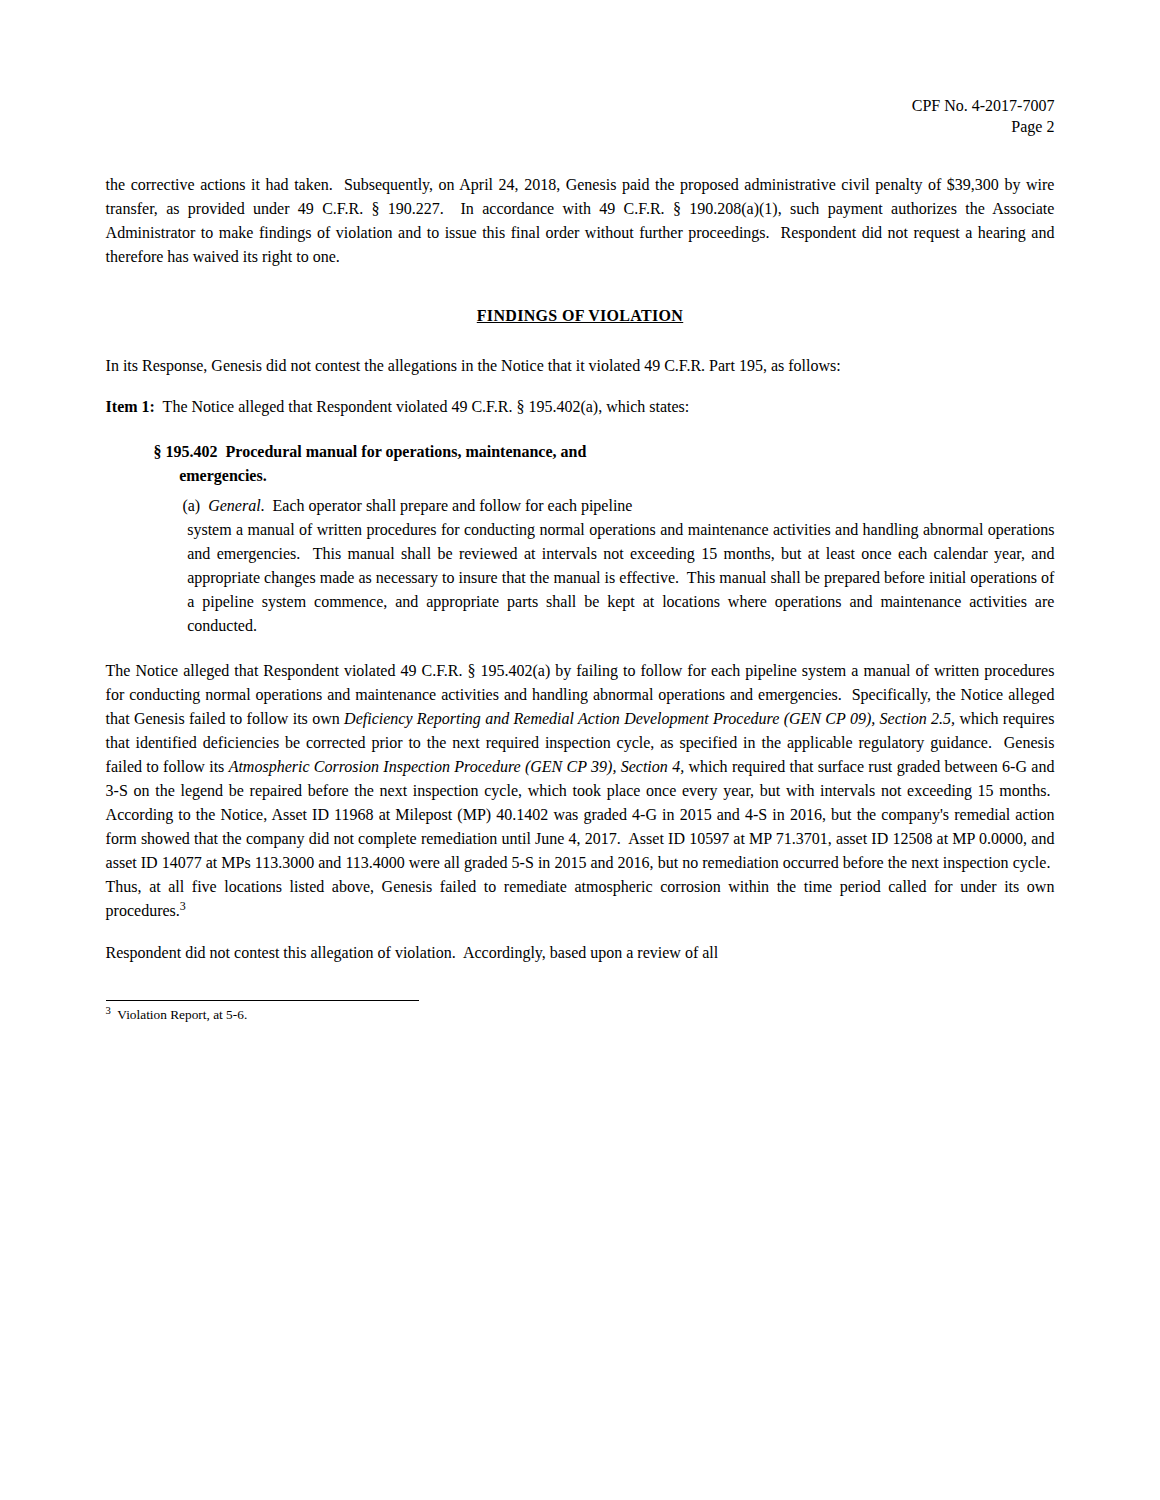CPF No. 4-2017-7007
Page 2
the corrective actions it had taken. Subsequently, on April 24, 2018, Genesis paid the proposed administrative civil penalty of $39,300 by wire transfer, as provided under 49 C.F.R. § 190.227. In accordance with 49 C.F.R. § 190.208(a)(1), such payment authorizes the Associate Administrator to make findings of violation and to issue this final order without further proceedings. Respondent did not request a hearing and therefore has waived its right to one.
FINDINGS OF VIOLATION
In its Response, Genesis did not contest the allegations in the Notice that it violated 49 C.F.R. Part 195, as follows:
Item 1: The Notice alleged that Respondent violated 49 C.F.R. § 195.402(a), which states:
§ 195.402 Procedural manual for operations, maintenance, and emergencies.
(a) General. Each operator shall prepare and follow for each pipeline system a manual of written procedures for conducting normal operations and maintenance activities and handling abnormal operations and emergencies. This manual shall be reviewed at intervals not exceeding 15 months, but at least once each calendar year, and appropriate changes made as necessary to insure that the manual is effective. This manual shall be prepared before initial operations of a pipeline system commence, and appropriate parts shall be kept at locations where operations and maintenance activities are conducted.
The Notice alleged that Respondent violated 49 C.F.R. § 195.402(a) by failing to follow for each pipeline system a manual of written procedures for conducting normal operations and maintenance activities and handling abnormal operations and emergencies. Specifically, the Notice alleged that Genesis failed to follow its own Deficiency Reporting and Remedial Action Development Procedure (GEN CP 09), Section 2.5, which requires that identified deficiencies be corrected prior to the next required inspection cycle, as specified in the applicable regulatory guidance. Genesis failed to follow its Atmospheric Corrosion Inspection Procedure (GEN CP 39), Section 4, which required that surface rust graded between 6-G and 3-S on the legend be repaired before the next inspection cycle, which took place once every year, but with intervals not exceeding 15 months. According to the Notice, Asset ID 11968 at Milepost (MP) 40.1402 was graded 4-G in 2015 and 4-S in 2016, but the company's remedial action form showed that the company did not complete remediation until June 4, 2017. Asset ID 10597 at MP 71.3701, asset ID 12508 at MP 0.0000, and asset ID 14077 at MPs 113.3000 and 113.4000 were all graded 5-S in 2015 and 2016, but no remediation occurred before the next inspection cycle. Thus, at all five locations listed above, Genesis failed to remediate atmospheric corrosion within the time period called for under its own procedures.3
Respondent did not contest this allegation of violation. Accordingly, based upon a review of all
3 Violation Report, at 5-6.